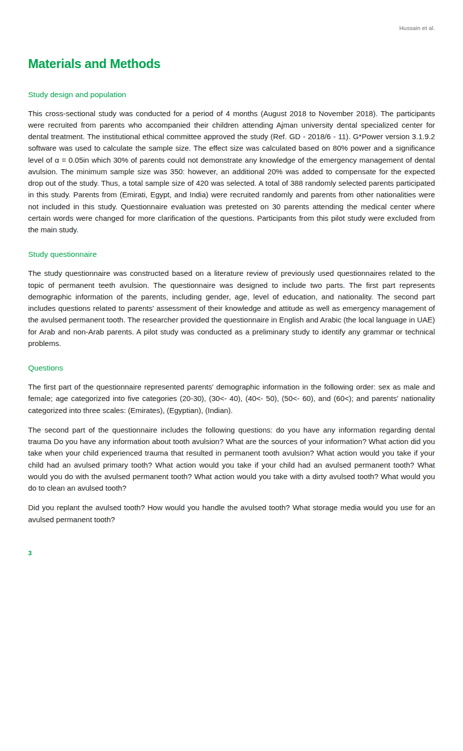Hussain et al.
Materials and Methods
Study design and population
This cross-sectional study was conducted for a period of 4 months (August 2018 to November 2018). The participants were recruited from parents who accompanied their children attending Ajman university dental specialized center for dental treatment. The institutional ethical committee approved the study (Ref. GD - 2018/6 - 11). G*Power version 3.1.9.2 software was used to calculate the sample size. The effect size was calculated based on 80% power and a significance level of α = 0.05in which 30% of parents could not demonstrate any knowledge of the emergency management of dental avulsion. The minimum sample size was 350: however, an additional 20% was added to compensate for the expected drop out of the study. Thus, a total sample size of 420 was selected. A total of 388 randomly selected parents participated in this study. Parents from (Emirati, Egypt, and India) were recruited randomly and parents from other nationalities were not included in this study. Questionnaire evaluation was pretested on 30 parents attending the medical center where certain words were changed for more clarification of the questions. Participants from this pilot study were excluded from the main study.
Study questionnaire
The study questionnaire was constructed based on a literature review of previously used questionnaires related to the topic of permanent teeth avulsion. The questionnaire was designed to include two parts. The first part represents demographic information of the parents, including gender, age, level of education, and nationality. The second part includes questions related to parents' assessment of their knowledge and attitude as well as emergency management of the avulsed permanent tooth. The researcher provided the questionnaire in English and Arabic (the local language in UAE) for Arab and non-Arab parents. A pilot study was conducted as a preliminary study to identify any grammar or technical problems.
Questions
The first part of the questionnaire represented parents' demographic information in the following order: sex as male and female; age categorized into five categories (20-30), (30<- 40), (40<- 50), (50<- 60), and (60<); and parents' nationality categorized into three scales: (Emirates), (Egyptian), (Indian).
The second part of the questionnaire includes the following questions: do you have any information regarding dental trauma Do you have any information about tooth avulsion? What are the sources of your information? What action did you take when your child experienced trauma that resulted in permanent tooth avulsion? What action would you take if your child had an avulsed primary tooth? What action would you take if your child had an avulsed permanent tooth? What would you do with the avulsed permanent tooth? What action would you take with a dirty avulsed tooth? What would you do to clean an avulsed tooth?
Did you replant the avulsed tooth? How would you handle the avulsed tooth? What storage media would you use for an avulsed permanent tooth?
3